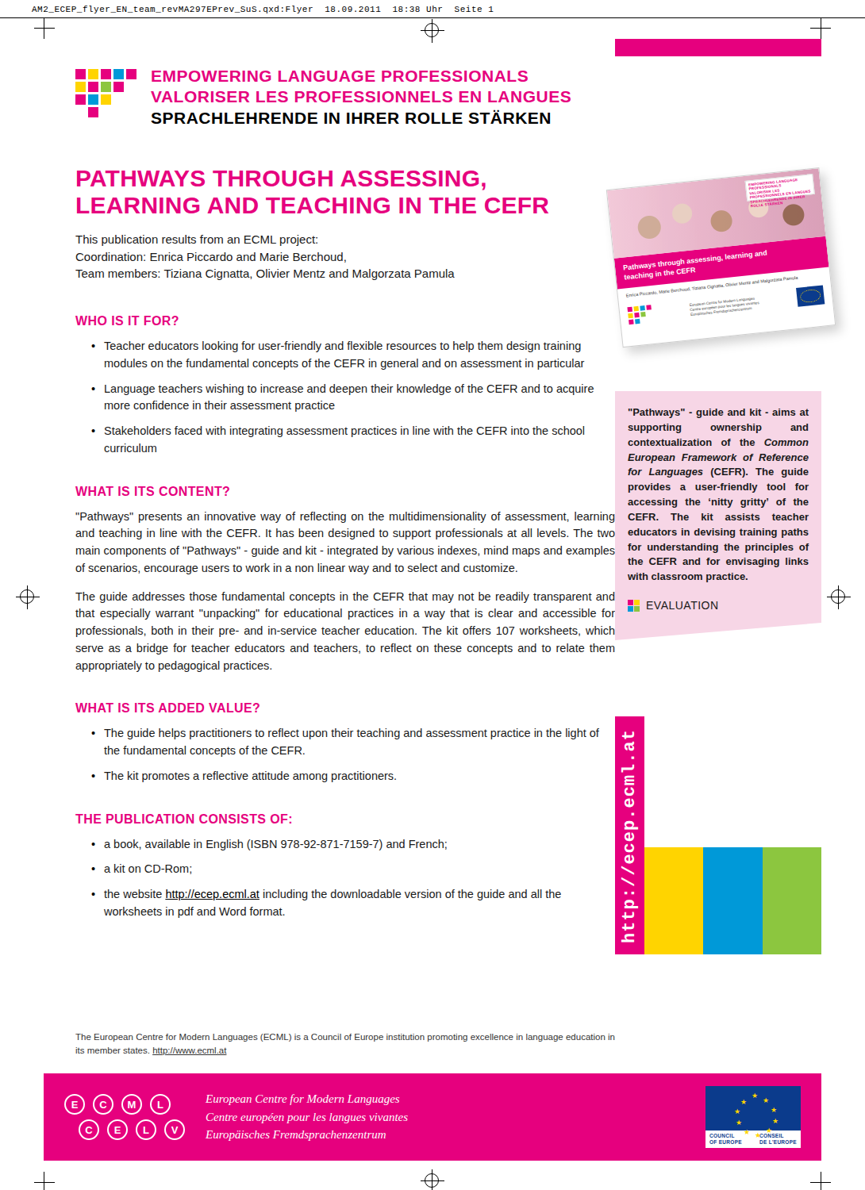AM2_ECEP_flyer_EN_team_revMA297EPrev_SuS.qxd:Flyer 18.09.2011 18:38 Uhr Seite 1
Empowering Language Professionals
Valoriser les professionnels en langues
Sprachlehrende in ihrer Rolle stärken
Pathways through assessing,
learning and teaching in the CEFR
This publication results from an ECML project:
Coordination: Enrica Piccardo and Marie Berchoud,
Team members: Tiziana Cignatta, Olivier Mentz and Malgorzata Pamula
Who is it for?
Teacher educators looking for user-friendly and flexible resources to help them design training modules on the fundamental concepts of the CEFR in general and on assessment in particular
Language teachers wishing to increase and deepen their knowledge of the CEFR and to acquire more confidence in their assessment practice
Stakeholders faced with integrating assessment practices in line with the CEFR into the school curriculum
What is its content?
"Pathways" presents an innovative way of reflecting on the multidimensionality of assessment, learning and teaching in line with the CEFR. It has been designed to support professionals at all levels. The two main components of "Pathways" - guide and kit - integrated by various indexes, mind maps and examples of scenarios, encourage users to work in a non linear way and to select and customize.
The guide addresses those fundamental concepts in the CEFR that may not be readily transparent and that especially warrant "unpacking" for educational practices in a way that is clear and accessible for professionals, both in their pre- and in-service teacher education. The kit offers 107 worksheets, which serve as a bridge for teacher educators and teachers, to reflect on these concepts and to relate them appropriately to pedagogical practices.
What is its added value?
The guide helps practitioners to reflect upon their teaching and assessment practice in the light of the fundamental concepts of the CEFR.
The kit promotes a reflective attitude among practitioners.
The publication consists of:
a book, available in English (ISBN 978-92-871-7159-7) and French;
a kit on CD-Rom;
the website http://ecep.ecml.at including the downloadable version of the guide and all the worksheets in pdf and Word format.
EMPOWERING LANGUAGE PROFESSIONALS
VALORISER LES PROFESSIONNELS EN LANGUES
SPRACHLEHRENDE IN IHRER ROLLE STÄRKEN
Pathways through assessing, learning and
teaching in the CEFR
Enrica Piccardo, Marie Berchoud, Tiziana Cignatta, Olivier Mentz and Malgorzata Pamula
European Centre for Modern Languages
Centre européen pour les langues vivantes
Europäisches Fremdsprachenzentrum
"Pathways" - guide and kit - aims at supporting ownership and contextualization of the Common European Framework of Reference for Languages (CEFR). The guide provides a user-friendly tool for accessing the ‘nitty gritty’ of the CEFR. The kit assists teacher educators in devising training paths for understanding the principles of the CEFR and for envisaging links with classroom practice.
EVALUATION
http://ecep.ecml.at
The European Centre for Modern Languages (ECML) is a Council of Europe institution promoting excellence in language education in its member states. http://www.ecml.at
E
C
M
L
C
E
L
V
European Centre for Modern Languages
Centre européen pour les langues vivantes
Europäisches Fremdsprachenzentrum
★ ★ ★ ★ ★ ★ ★ ★ ★ ★
COUNCIL
OF EUROPE
CONSEIL
DE L'EUROPE